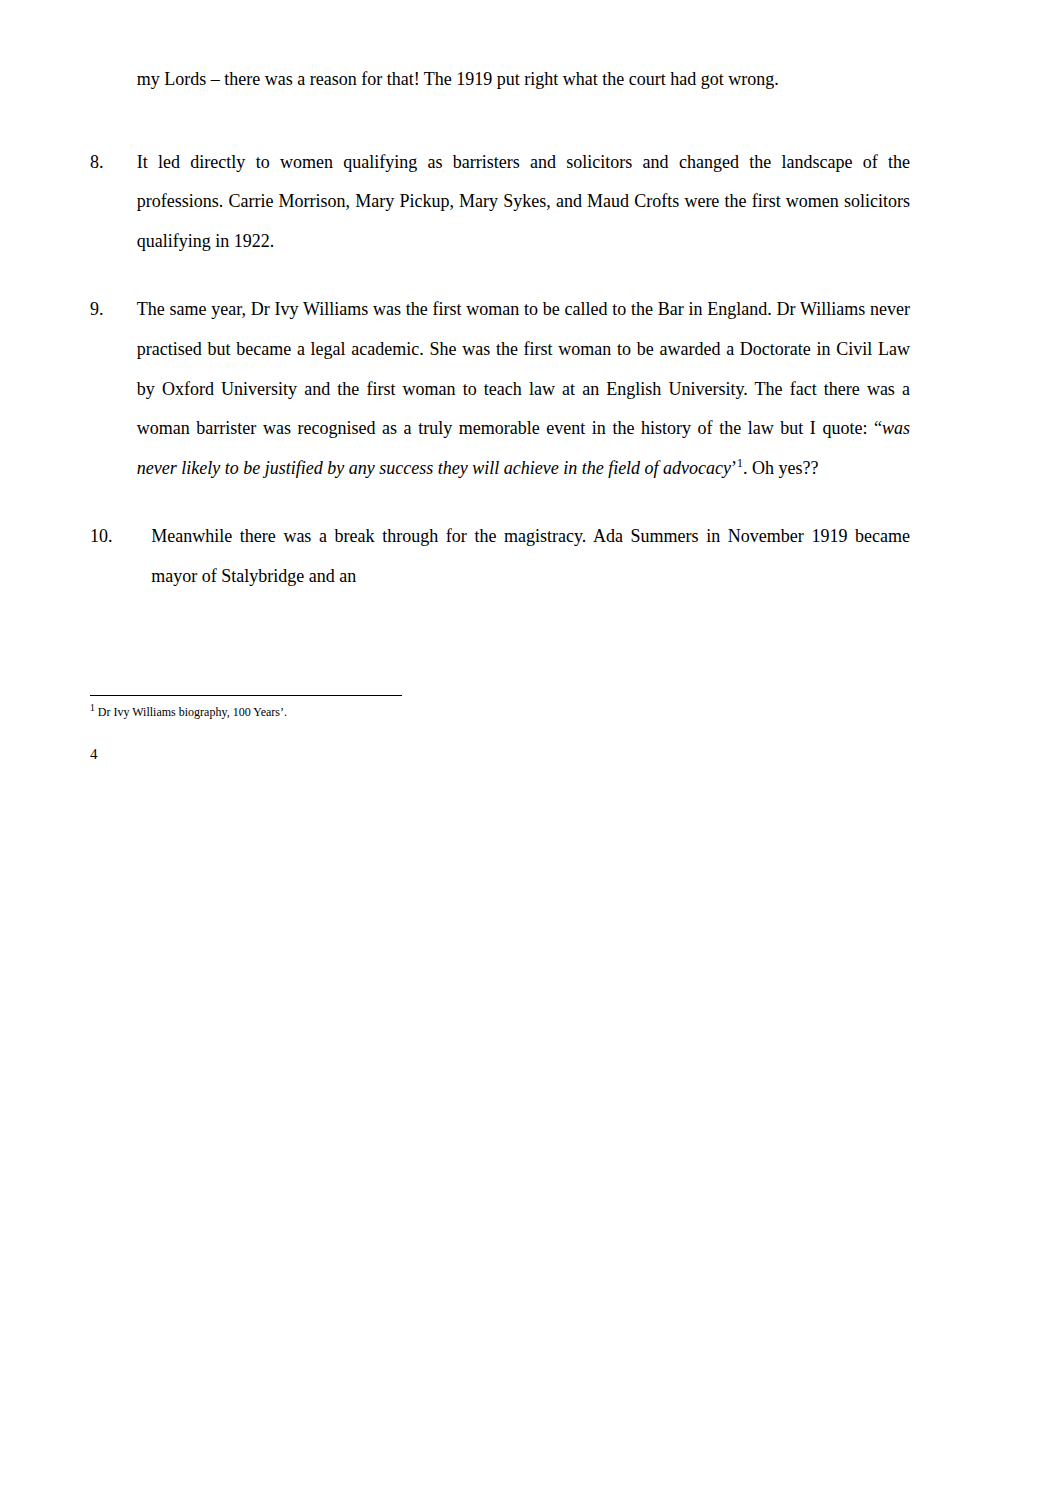my Lords – there was a reason for that! The 1919 put right what the court had got wrong.
8.
It led directly to women qualifying as barristers and solicitors and changed the landscape of the professions. Carrie Morrison, Mary Pickup, Mary Sykes, and Maud Crofts were the first women solicitors qualifying in 1922.
9.
The same year, Dr Ivy Williams was the first woman to be called to the Bar in England. Dr Williams never practised but became a legal academic. She was the first woman to be awarded a Doctorate in Civil Law by Oxford University and the first woman to teach law at an English University. The fact there was a woman barrister was recognised as a truly memorable event in the history of the law but I quote: “was never likely to be justified by any success they will achieve in the field of advocacy’1. Oh yes??
10.
Meanwhile there was a break through for the magistracy. Ada Summers in November 1919 became mayor of Stalybridge and an
1 Dr Ivy Williams biography, 100 Years’.
4